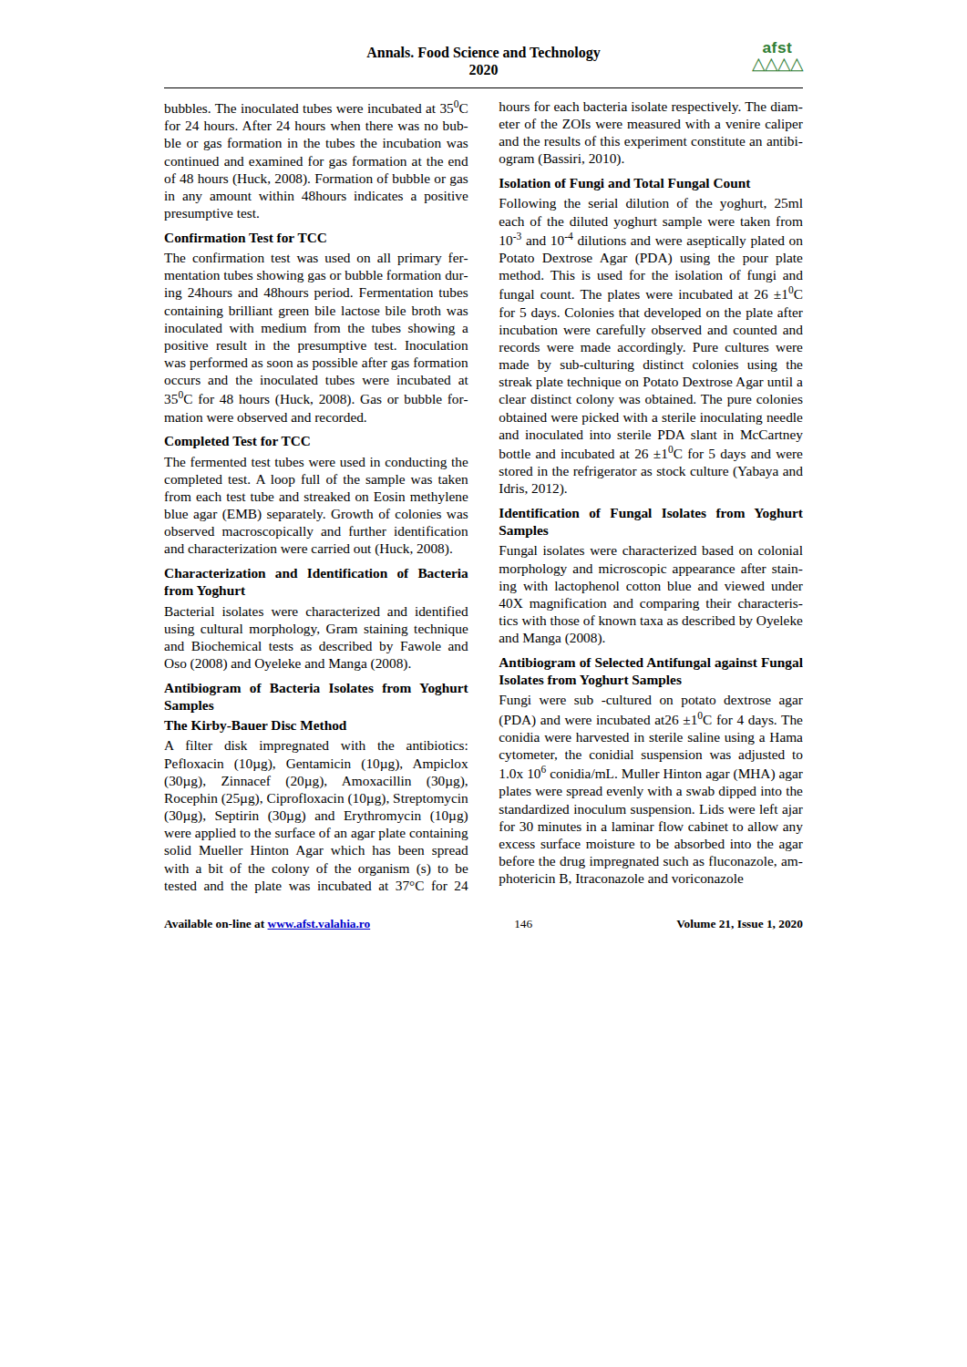Annals. Food Science and Technology
2020
afst
△△△△
bubbles. The inoculated tubes were incubated at 350C for 24 hours. After 24 hours when there was no bubble or gas formation in the tubes the incubation was continued and examined for gas formation at the end of 48 hours (Huck, 2008). Formation of bubble or gas in any amount within 48hours indicates a positive presumptive test.
Confirmation Test for TCC
The confirmation test was used on all primary fermentation tubes showing gas or bubble formation during 24hours and 48hours period. Fermentation tubes containing brilliant green bile lactose bile broth was inoculated with medium from the tubes showing a positive result in the presumptive test. Inoculation was performed as soon as possible after gas formation occurs and the inoculated tubes were incubated at 350C for 48 hours (Huck, 2008). Gas or bubble formation were observed and recorded.
Completed Test for TCC
The fermented test tubes were used in conducting the completed test. A loop full of the sample was taken from each test tube and streaked on Eosin methylene blue agar (EMB) separately. Growth of colonies was observed macroscopically and further identification and characterization were carried out (Huck, 2008).
Characterization and Identification of Bacteria from Yoghurt
Bacterial isolates were characterized and identified using cultural morphology, Gram staining technique and Biochemical tests as described by Fawole and Oso (2008) and Oyeleke and Manga (2008).
Antibiogram of Bacteria Isolates from Yoghurt Samples
The Kirby-Bauer Disc Method
A filter disk impregnated with the antibiotics: Pefloxacin (10µg), Gentamicin (10µg), Ampiclox (30µg), Zinnacef (20µg), Amoxacillin (30µg), Rocephin (25µg), Ciprofloxacin (10µg), Streptomycin (30µg), Septirin (30µg) and Erythromycin (10µg) were applied to the surface of an agar plate containing solid Mueller Hinton Agar which has been spread with a bit of the colony of the organism (s) to be tested and the plate was incubated at 37°C for 24 hours for each bacteria isolate respectively. The diameter of the ZOIs were measured with a venire caliper and the results of this experiment constitute an antibiogram (Bassiri, 2010).
Isolation of Fungi and Total Fungal Count
Following the serial dilution of the yoghurt, 25ml each of the diluted yoghurt sample were taken from 10-3 and 10-4 dilutions and were aseptically plated on Potato Dextrose Agar (PDA) using the pour plate method. This is used for the isolation of fungi and fungal count. The plates were incubated at 26 ±10C for 5 days. Colonies that developed on the plate after incubation were carefully observed and counted and records were made accordingly. Pure cultures were made by sub-culturing distinct colonies using the streak plate technique on Potato Dextrose Agar until a clear distinct colony was obtained. The pure colonies obtained were picked with a sterile inoculating needle and inoculated into sterile PDA slant in McCartney bottle and incubated at 26 ±10C for 5 days and were stored in the refrigerator as stock culture (Yabaya and Idris, 2012).
Identification of Fungal Isolates from Yoghurt Samples
Fungal isolates were characterized based on colonial morphology and microscopic appearance after staining with lactophenol cotton blue and viewed under 40X magnification and comparing their characteristics with those of known taxa as described by Oyeleke and Manga (2008).
Antibiogram of Selected Antifungal against Fungal Isolates from Yoghurt Samples
Fungi were sub -cultured on potato dextrose agar (PDA) and were incubated at26 ±10C for 4 days. The conidia were harvested in sterile saline using a Hama cytometer, the conidial suspension was adjusted to 1.0x 106 conidia/mL. Muller Hinton agar (MHA) agar plates were spread evenly with a swab dipped into the standardized inoculum suspension. Lids were left ajar for 30 minutes in a laminar flow cabinet to allow any excess surface moisture to be absorbed into the agar before the drug impregnated such as fluconazole, amphotericin B, Itraconazole and voriconazole
Available on-line at www.afst.valahia.ro
146
Volume 21, Issue 1, 2020